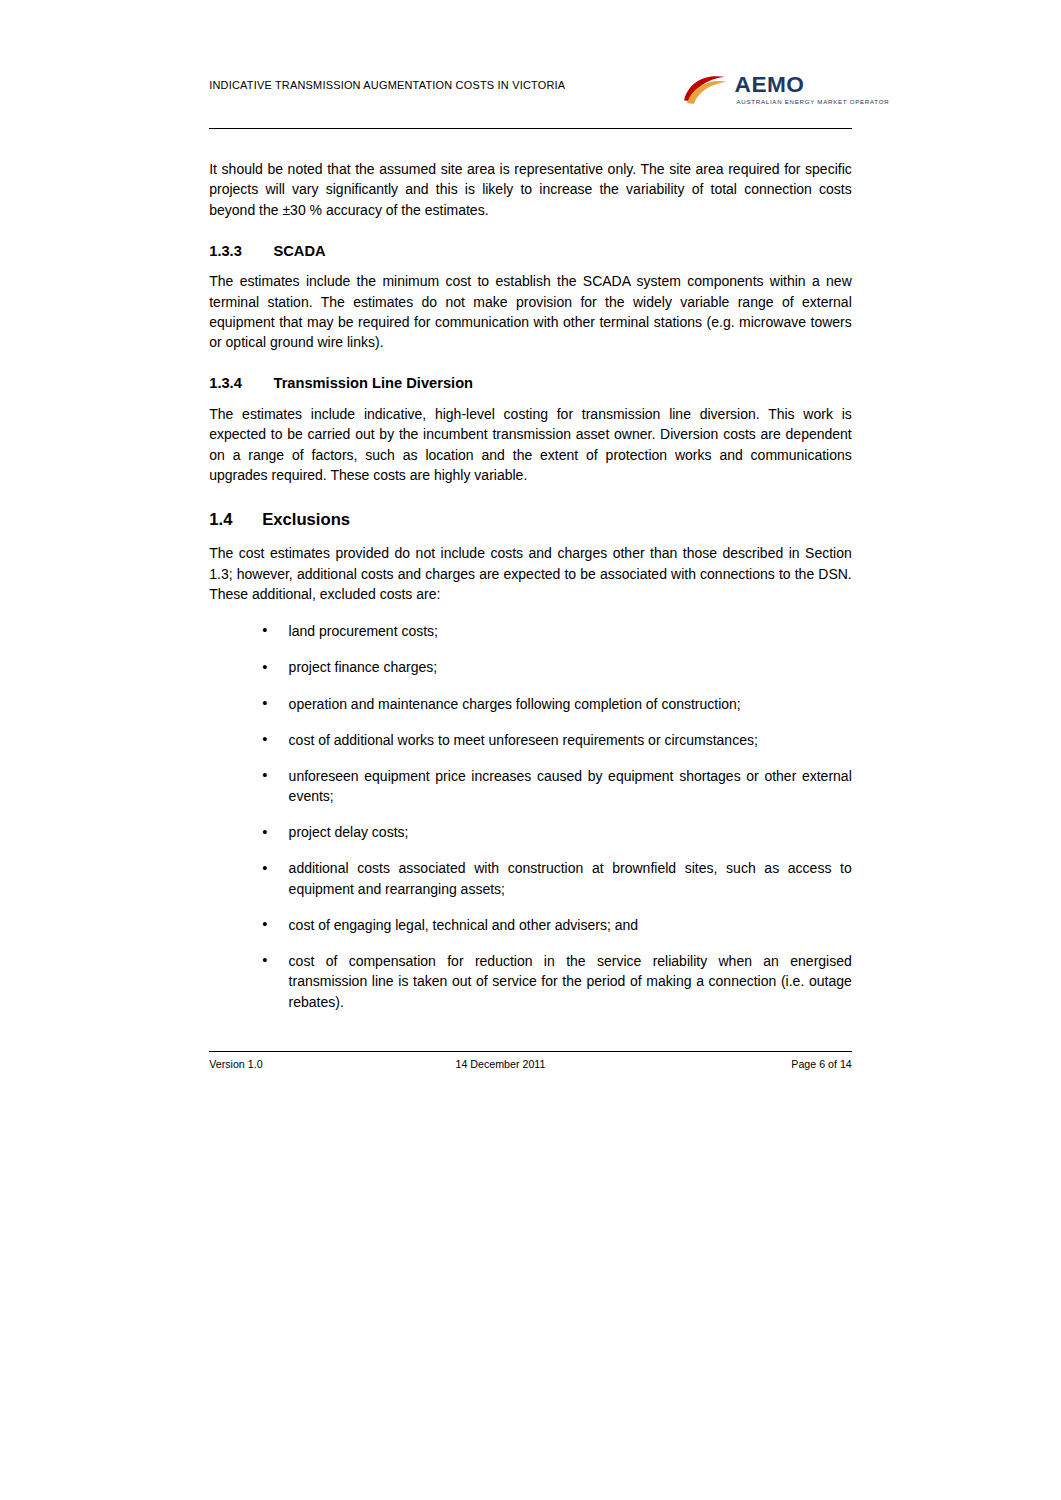INDICATIVE TRANSMISSION AUGMENTATION COSTS IN VICTORIA
AEMO
AUSTRALIAN ENERGY MARKET OPERATOR
It should be noted that the assumed site area is representative only. The site area required for specific projects will vary significantly and this is likely to increase the variability of total connection costs beyond the ±30 % accuracy of the estimates.
1.3.3 SCADA
The estimates include the minimum cost to establish the SCADA system components within a new terminal station. The estimates do not make provision for the widely variable range of external equipment that may be required for communication with other terminal stations (e.g. microwave towers or optical ground wire links).
1.3.4 Transmission Line Diversion
The estimates include indicative, high-level costing for transmission line diversion. This work is expected to be carried out by the incumbent transmission asset owner. Diversion costs are dependent on a range of factors, such as location and the extent of protection works and communications upgrades required. These costs are highly variable.
1.4 Exclusions
The cost estimates provided do not include costs and charges other than those described in Section 1.3; however, additional costs and charges are expected to be associated with connections to the DSN. These additional, excluded costs are:
land procurement costs;
project finance charges;
operation and maintenance charges following completion of construction;
cost of additional works to meet unforeseen requirements or circumstances;
unforeseen equipment price increases caused by equipment shortages or other external events;
project delay costs;
additional costs associated with construction at brownfield sites, such as access to equipment and rearranging assets;
cost of engaging legal, technical and other advisers; and
cost of compensation for reduction in the service reliability when an energised transmission line is taken out of service for the period of making a connection (i.e. outage rebates).
Version 1.0
14 December 2011
Page 6 of 14